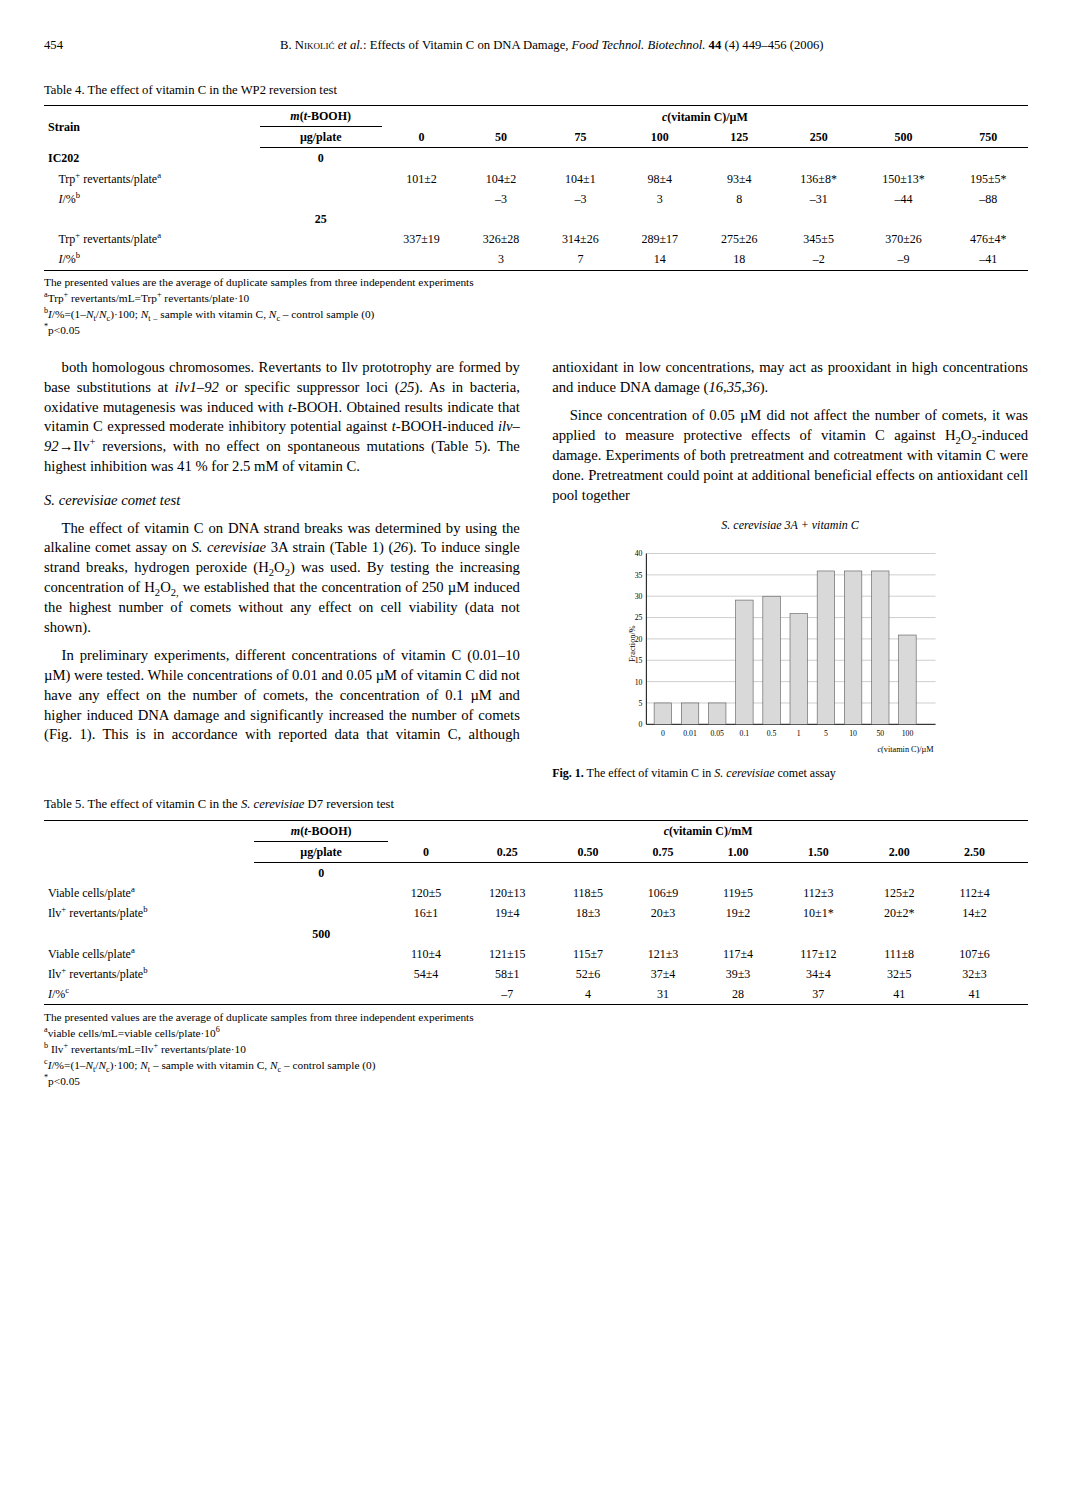454 B. Nikolić et al.: Effects of Vitamin C on DNA Damage, Food Technol. Biotechnol. 44 (4) 449–456 (2006)
Table 4. The effect of vitamin C in the WP2 reversion test
| Strain | m ( t -BOOH) | c (vitamin C)/µM |
| --- | --- | --- |
| µg/plate | 0 | 50 | 75 | 100 | 125 | 250 | 500 | 750 |
| IC202 | 0 | | | | | | | | |
| Trp + revertants/plate a | | 101±2 | 104±2 | 104±1 | 98±4 | 93±4 | 136±8* | 150±13* | 195±5* |
| I /% b | | | –3 | –3 | 3 | 8 | –31 | –44 | –88 |
| | 25 | | | | | | | | |
| Trp + revertants/plate a | | 337±19 | 326±28 | 314±26 | 289±17 | 275±26 | 345±5 | 370±26 | 476±4* |
| I /% b | | | 3 | 7 | 14 | 18 | –2 | –9 | –41 |
The presented values are the average of duplicate samples from three independent experiments
aTrp+ revertants/mL=Trp+ revertants/plate·10
bI/%=(1–Nt/Nc)·100; Nt – sample with vitamin C, Nc – control sample (0)
*p<0.05
both homologous chromosomes. Revertants to Ilv prototrophy are formed by base substitutions at ilv1–92 or specific suppressor loci (25). As in bacteria, oxidative mutagenesis was induced with t-BOOH. Obtained results indicate that vitamin C expressed moderate inhibitory potential against t-BOOH-induced ilv–92→Ilv+ reversions, with no effect on spontaneous mutations (Table 5). The highest inhibition was 41 % for 2.5 mM of vitamin C.
S. cerevisiae comet test
The effect of vitamin C on DNA strand breaks was determined by using the alkaline comet assay on S. cerevisiae 3A strain (Table 1) (26). To induce single strand breaks, hydrogen peroxide (H2O2) was used. By testing the increasing concentration of H2O2, we established that the concentration of 250 µM induced the highest number of comets without any effect on cell viability (data not shown).
In preliminary experiments, different concentrations of vitamin C (0.01–10 µM) were tested. While concentrations of 0.01 and 0.05 µM of vitamin C did not have any effect on the number of comets, the concentration of 0.1 µM and higher induced DNA damage and significantly increased the number of comets (Fig. 1). This is in accordance with reported data that vitamin C, although antioxidant in low concentrations, may act as prooxidant in high concentrations and induce DNA damage (16,35,36).
Since concentration of 0.05 µM did not affect the number of comets, it was applied to measure protective effects of vitamin C against H2O2-induced damage. Experiments of both pretreatment and cotreatment with vitamin C were done. Pretreatment could point at additional beneficial effects on antioxidant cell pool together
S. cerevisiae 3A + vitamin C
40 35 30 25 20 15 10 5 0 0 0.01 0.05 0.1 0.5 1 5 10 50 100 Fraction/% c(vitamin C)/µM
Fig. 1. The effect of vitamin C in S. cerevisiae comet assay
Table 5. The effect of vitamin C in the S. cerevisiae D7 reversion test
| | m ( t -BOOH) | c (vitamin C)/mM |
| --- | --- | --- |
| µg/plate | 0 | 0.25 | 0.50 | 0.75 | 1.00 | 1.50 | 2.00 | 2.50 | |
| | 0 | | | | | | | | | |
| Viable cells/plate a | | 120±5 | 120±13 | 118±5 | 106±9 | 119±5 | 112±3 | 125±2 | 112±4 | |
| Ilv + revertants/plate b | | 16±1 | 19±4 | 18±3 | 20±3 | 19±2 | 10±1* | 20±2* | 14±2 | |
| | 500 | | | | | | | | | |
| Viable cells/plate a | | 110±4 | 121±15 | 115±7 | 121±3 | 117±4 | 117±12 | 111±8 | 107±6 | |
| Ilv + revertants/plate b | | 54±4 | 58±1 | 52±6 | 37±4 | 39±3 | 34±4 | 32±5 | 32±3 | |
| I /% c | | | –7 | 4 | 31 | 28 | 37 | 41 | 41 | |
The presented values are the average of duplicate samples from three independent experiments
aviable cells/mL=viable cells/plate·106
b Ilv+ revertants/mL=Ilv+ revertants/plate·10
cI/%=(1–Nt/Nc)·100; Nt – sample with vitamin C, Nc – control sample (0)
*p<0.05